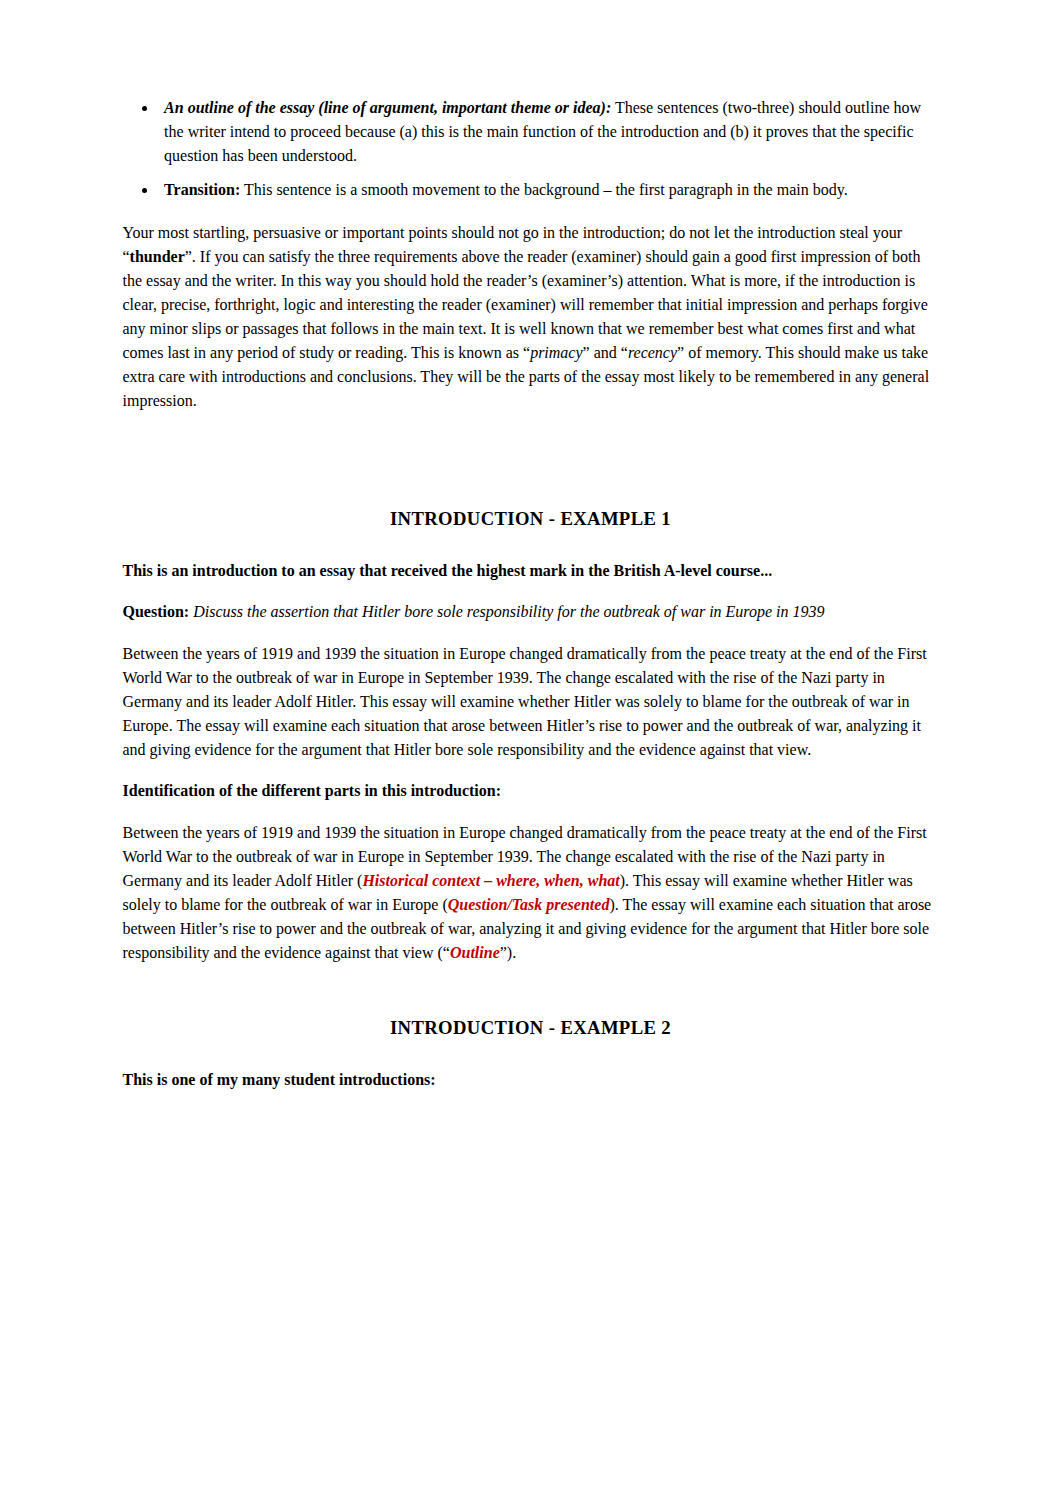An outline of the essay (line of argument, important theme or idea): These sentences (two-three) should outline how the writer intend to proceed because (a) this is the main function of the introduction and (b) it proves that the specific question has been understood.
Transition: This sentence is a smooth movement to the background – the first paragraph in the main body.
Your most startling, persuasive or important points should not go in the introduction; do not let the introduction steal your “thunder”. If you can satisfy the three requirements above the reader (examiner) should gain a good first impression of both the essay and the writer. In this way you should hold the reader’s (examiner’s) attention. What is more, if the introduction is clear, precise, forthright, logic and interesting the reader (examiner) will remember that initial impression and perhaps forgive any minor slips or passages that follows in the main text. It is well known that we remember best what comes first and what comes last in any period of study or reading. This is known as “primacy” and “recency” of memory. This should make us take extra care with introductions and conclusions. They will be the parts of the essay most likely to be remembered in any general impression.
INTRODUCTION - EXAMPLE 1
This is an introduction to an essay that received the highest mark in the British A-level course...
Question: Discuss the assertion that Hitler bore sole responsibility for the outbreak of war in Europe in 1939
Between the years of 1919 and 1939 the situation in Europe changed dramatically from the peace treaty at the end of the First World War to the outbreak of war in Europe in September 1939. The change escalated with the rise of the Nazi party in Germany and its leader Adolf Hitler. This essay will examine whether Hitler was solely to blame for the outbreak of war in Europe. The essay will examine each situation that arose between Hitler’s rise to power and the outbreak of war, analyzing it and giving evidence for the argument that Hitler bore sole responsibility and the evidence against that view.
Identification of the different parts in this introduction:
Between the years of 1919 and 1939 the situation in Europe changed dramatically from the peace treaty at the end of the First World War to the outbreak of war in Europe in September 1939. The change escalated with the rise of the Nazi party in Germany and its leader Adolf Hitler (Historical context – where, when, what). This essay will examine whether Hitler was solely to blame for the outbreak of war in Europe (Question/Task presented). The essay will examine each situation that arose between Hitler’s rise to power and the outbreak of war, analyzing it and giving evidence for the argument that Hitler bore sole responsibility and the evidence against that view (“Outline”).
INTRODUCTION - EXAMPLE 2
This is one of my many student introductions: